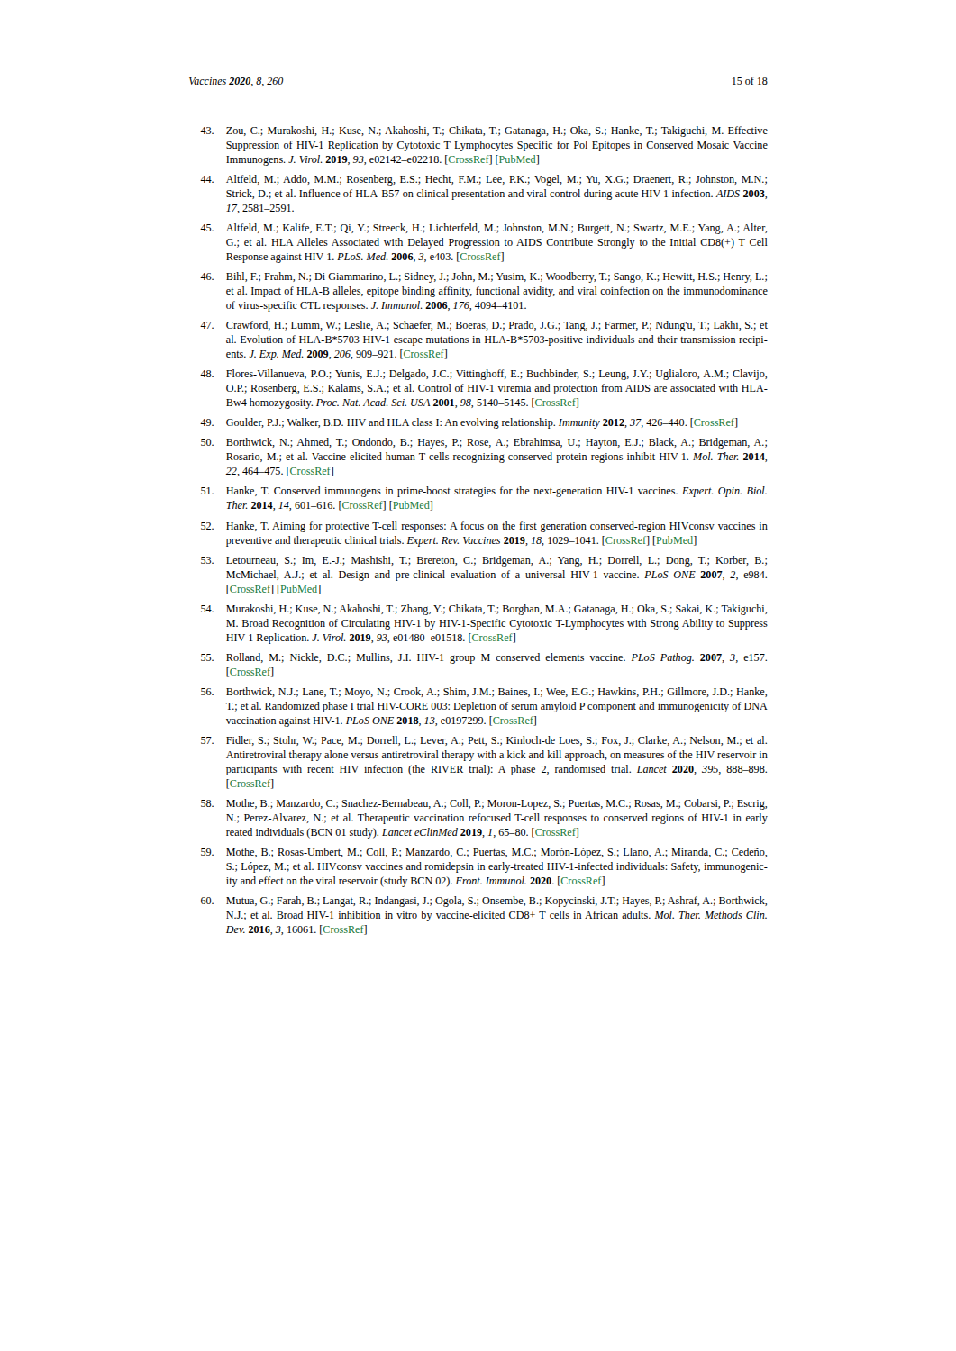Vaccines 2020, 8, 260
15 of 18
Zou, C.; Murakoshi, H.; Kuse, N.; Akahoshi, T.; Chikata, T.; Gatanaga, H.; Oka, S.; Hanke, T.; Takiguchi, M. Effective Suppression of HIV-1 Replication by Cytotoxic T Lymphocytes Specific for Pol Epitopes in Conserved Mosaic Vaccine Immunogens. J. Virol. 2019, 93, e02142–e02218. [CrossRef] [PubMed]
Altfeld, M.; Addo, M.M.; Rosenberg, E.S.; Hecht, F.M.; Lee, P.K.; Vogel, M.; Yu, X.G.; Draenert, R.; Johnston, M.N.; Strick, D.; et al. Influence of HLA-B57 on clinical presentation and viral control during acute HIV-1 infection. AIDS 2003, 17, 2581–2591.
Altfeld, M.; Kalife, E.T.; Qi, Y.; Streeck, H.; Lichterfeld, M.; Johnston, M.N.; Burgett, N.; Swartz, M.E.; Yang, A.; Alter, G.; et al. HLA Alleles Associated with Delayed Progression to AIDS Contribute Strongly to the Initial CD8(+) T Cell Response against HIV-1. PLoS. Med. 2006, 3, e403. [CrossRef]
Bihl, F.; Frahm, N.; Di Giammarino, L.; Sidney, J.; John, M.; Yusim, K.; Woodberry, T.; Sango, K.; Hewitt, H.S.; Henry, L.; et al. Impact of HLA-B alleles, epitope binding affinity, functional avidity, and viral coinfection on the immunodominance of virus-specific CTL responses. J. Immunol. 2006, 176, 4094–4101.
Crawford, H.; Lumm, W.; Leslie, A.; Schaefer, M.; Boeras, D.; Prado, J.G.; Tang, J.; Farmer, P.; Ndung'u, T.; Lakhi, S.; et al. Evolution of HLA-B*5703 HIV-1 escape mutations in HLA-B*5703-positive individuals and their transmission recipients. J. Exp. Med. 2009, 206, 909–921. [CrossRef]
Flores-Villanueva, P.O.; Yunis, E.J.; Delgado, J.C.; Vittinghoff, E.; Buchbinder, S.; Leung, J.Y.; Uglialoro, A.M.; Clavijo, O.P.; Rosenberg, E.S.; Kalams, S.A.; et al. Control of HIV-1 viremia and protection from AIDS are associated with HLA-Bw4 homozygosity. Proc. Nat. Acad. Sci. USA 2001, 98, 5140–5145. [CrossRef]
Goulder, P.J.; Walker, B.D. HIV and HLA class I: An evolving relationship. Immunity 2012, 37, 426–440. [CrossRef]
Borthwick, N.; Ahmed, T.; Ondondo, B.; Hayes, P.; Rose, A.; Ebrahimsa, U.; Hayton, E.J.; Black, A.; Bridgeman, A.; Rosario, M.; et al. Vaccine-elicited human T cells recognizing conserved protein regions inhibit HIV-1. Mol. Ther. 2014, 22, 464–475. [CrossRef]
Hanke, T. Conserved immunogens in prime-boost strategies for the next-generation HIV-1 vaccines. Expert. Opin. Biol. Ther. 2014, 14, 601–616. [CrossRef] [PubMed]
Hanke, T. Aiming for protective T-cell responses: A focus on the first generation conserved-region HIVconsv vaccines in preventive and therapeutic clinical trials. Expert. Rev. Vaccines 2019, 18, 1029–1041. [CrossRef] [PubMed]
Letourneau, S.; Im, E.-J.; Mashishi, T.; Brereton, C.; Bridgeman, A.; Yang, H.; Dorrell, L.; Dong, T.; Korber, B.; McMichael, A.J.; et al. Design and pre-clinical evaluation of a universal HIV-1 vaccine. PLoS ONE 2007, 2, e984. [CrossRef] [PubMed]
Murakoshi, H.; Kuse, N.; Akahoshi, T.; Zhang, Y.; Chikata, T.; Borghan, M.A.; Gatanaga, H.; Oka, S.; Sakai, K.; Takiguchi, M. Broad Recognition of Circulating HIV-1 by HIV-1-Specific Cytotoxic T-Lymphocytes with Strong Ability to Suppress HIV-1 Replication. J. Virol. 2019, 93, e01480–e01518. [CrossRef]
Rolland, M.; Nickle, D.C.; Mullins, J.I. HIV-1 group M conserved elements vaccine. PLoS Pathog. 2007, 3, e157. [CrossRef]
Borthwick, N.J.; Lane, T.; Moyo, N.; Crook, A.; Shim, J.M.; Baines, I.; Wee, E.G.; Hawkins, P.H.; Gillmore, J.D.; Hanke, T.; et al. Randomized phase I trial HIV-CORE 003: Depletion of serum amyloid P component and immunogenicity of DNA vaccination against HIV-1. PLoS ONE 2018, 13, e0197299. [CrossRef]
Fidler, S.; Stohr, W.; Pace, M.; Dorrell, L.; Lever, A.; Pett, S.; Kinloch-de Loes, S.; Fox, J.; Clarke, A.; Nelson, M.; et al. Antiretroviral therapy alone versus antiretroviral therapy with a kick and kill approach, on measures of the HIV reservoir in participants with recent HIV infection (the RIVER trial): A phase 2, randomised trial. Lancet 2020, 395, 888–898. [CrossRef]
Mothe, B.; Manzardo, C.; Snachez-Bernabeau, A.; Coll, P.; Moron-Lopez, S.; Puertas, M.C.; Rosas, M.; Cobarsi, P.; Escrig, N.; Perez-Alvarez, N.; et al. Therapeutic vaccination refocused T-cell responses to conserved regions of HIV-1 in early reated individuals (BCN 01 study). Lancet eClinMed 2019, 1, 65–80. [CrossRef]
Mothe, B.; Rosas-Umbert, M.; Coll, P.; Manzardo, C.; Puertas, M.C.; Morón-López, S.; Llano, A.; Miranda, C.; Cedeño, S.; López, M.; et al. HIVconsv vaccines and romidepsin in early-treated HIV-1-infected individuals: Safety, immunogenicity and effect on the viral reservoir (study BCN 02). Front. Immunol. 2020. [CrossRef]
Mutua, G.; Farah, B.; Langat, R.; Indangasi, J.; Ogola, S.; Onsembe, B.; Kopycinski, J.T.; Hayes, P.; Ashraf, A.; Borthwick, N.J.; et al. Broad HIV-1 inhibition in vitro by vaccine-elicited CD8+ T cells in African adults. Mol. Ther. Methods Clin. Dev. 2016, 3, 16061. [CrossRef]